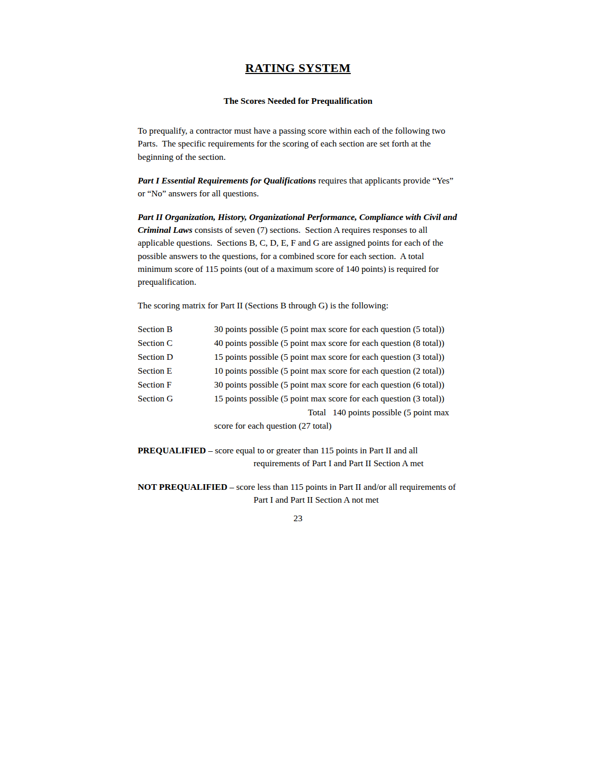RATING SYSTEM
The Scores Needed for Prequalification
To prequalify, a contractor must have a passing score within each of the following two Parts. The specific requirements for the scoring of each section are set forth at the beginning of the section.
Part I Essential Requirements for Qualifications requires that applicants provide “Yes” or “No” answers for all questions.
Part II Organization, History, Organizational Performance, Compliance with Civil and Criminal Laws consists of seven (7) sections. Section A requires responses to all applicable questions. Sections B, C, D, E, F and G are assigned points for each of the possible answers to the questions, for a combined score for each section. A total minimum score of 115 points (out of a maximum score of 140 points) is required for prequalification.
The scoring matrix for Part II (Sections B through G) is the following:
| Section B | 30 points possible (5 point max score for each question (5 total)) |
| Section C | 40 points possible (5 point max score for each question (8 total)) |
| Section D | 15 points possible (5 point max score for each question (3 total)) |
| Section E | 10 points possible (5 point max score for each question (2 total)) |
| Section F | 30 points possible (5 point max score for each question (6 total)) |
| Section G | 15 points possible (5 point max score for each question (3 total)) |
| | Total 140 points possible (5 point max score for each question (27 total) |
PREQUALIFIED – score equal to or greater than 115 points in Part II and all requirements of Part I and Part II Section A met
NOT PREQUALIFIED – score less than 115 points in Part II and/or all requirements of Part I and Part II Section A not met
23